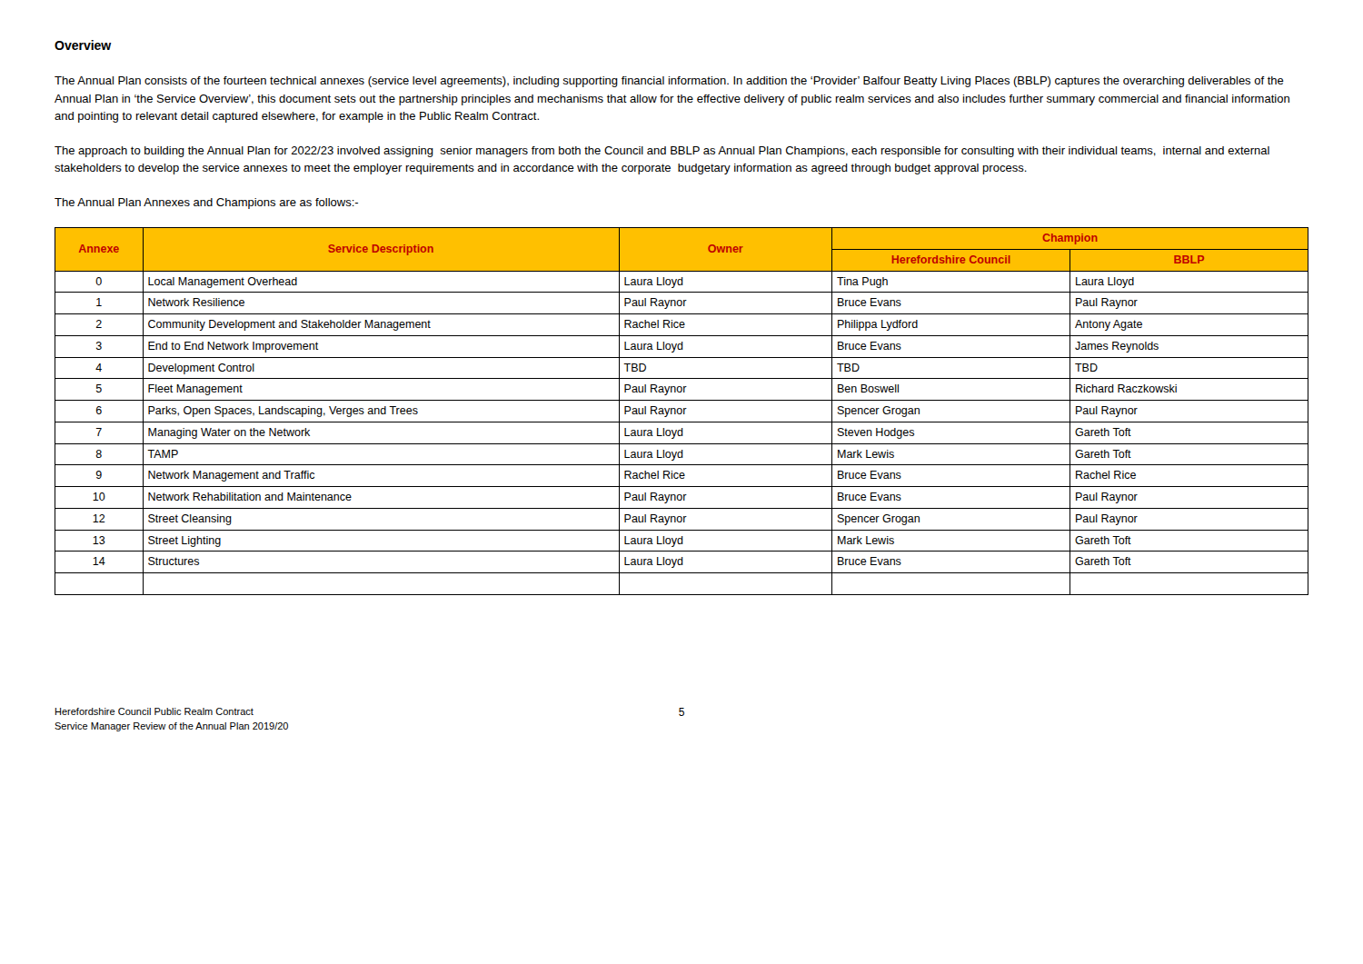Overview
The Annual Plan consists of the fourteen technical annexes (service level agreements), including supporting financial information. In addition the ‘Provider’ Balfour Beatty Living Places (BBLP) captures the overarching deliverables of the Annual Plan in ‘the Service Overview’, this document sets out the partnership principles and mechanisms that allow for the effective delivery of public realm services and also includes further summary commercial and financial information and pointing to relevant detail captured elsewhere, for example in the Public Realm Contract.
The approach to building the Annual Plan for 2022/23 involved assigning senior managers from both the Council and BBLP as Annual Plan Champions, each responsible for consulting with their individual teams, internal and external stakeholders to develop the service annexes to meet the employer requirements and in accordance with the corporate budgetary information as agreed through budget approval process.
The Annual Plan Annexes and Champions are as follows:-
| Annexe | Service Description | Owner | Champion |
| --- | --- | --- | --- |
| Herefordshire Council | BBLP |
| 0 | Local Management Overhead | Laura Lloyd | Tina Pugh | Laura Lloyd |
| 1 | Network Resilience | Paul Raynor | Bruce Evans | Paul Raynor |
| 2 | Community Development and Stakeholder Management | Rachel Rice | Philippa Lydford | Antony Agate |
| 3 | End to End Network Improvement | Laura Lloyd | Bruce Evans | James Reynolds |
| 4 | Development Control | TBD | TBD | TBD |
| 5 | Fleet Management | Paul Raynor | Ben Boswell | Richard Raczkowski |
| 6 | Parks, Open Spaces, Landscaping, Verges and Trees | Paul Raynor | Spencer Grogan | Paul Raynor |
| 7 | Managing Water on the Network | Laura Lloyd | Steven Hodges | Gareth Toft |
| 8 | TAMP | Laura Lloyd | Mark Lewis | Gareth Toft |
| 9 | Network Management and Traffic | Rachel Rice | Bruce Evans | Rachel Rice |
| 10 | Network Rehabilitation and Maintenance | Paul Raynor | Bruce Evans | Paul Raynor |
| 12 | Street Cleansing | Paul Raynor | Spencer Grogan | Paul Raynor |
| 13 | Street Lighting | Laura Lloyd | Mark Lewis | Gareth Toft |
| 14 | Structures | Laura Lloyd | Bruce Evans | Gareth Toft |
Herefordshire Council Public Realm Contract
Service Manager Review of the Annual Plan 2019/20 5